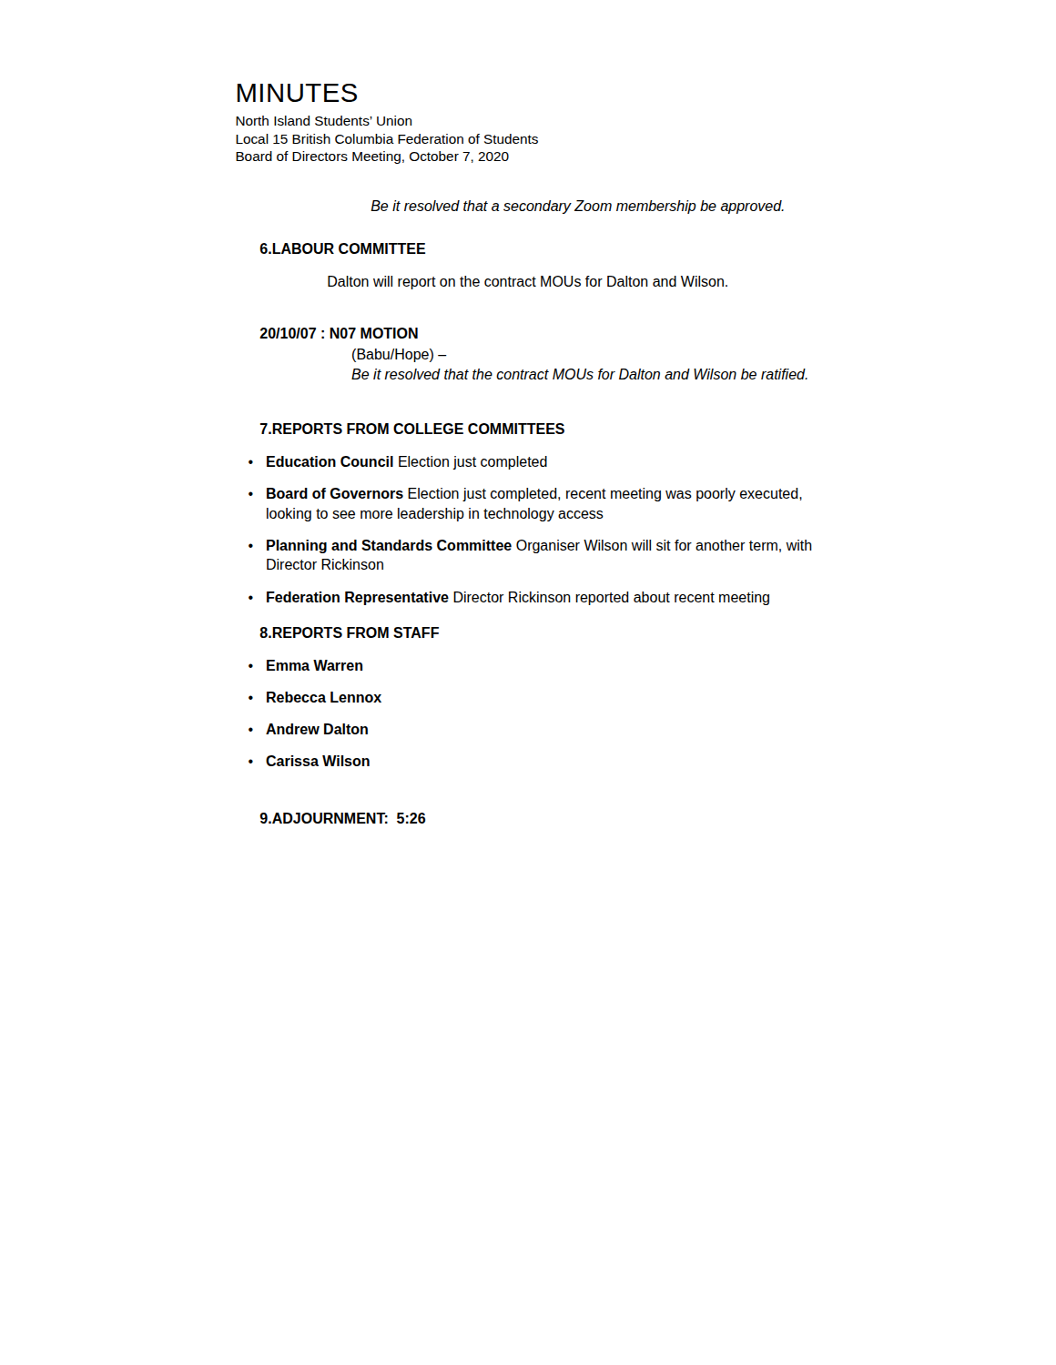MINUTES
North Island Students’ Union
Local 15 British Columbia Federation of Students
Board of Directors Meeting, October 7, 2020
Be it resolved that a secondary Zoom membership be approved.
6. LABOUR COMMITTEE
Dalton will report on the contract MOUs for Dalton and Wilson.
20/10/07 : N07 MOTION
(Babu/Hope) –
Be it resolved that the contract MOUs for Dalton and Wilson be ratified.
7. REPORTS FROM COLLEGE COMMITTEES
• Education Council Election just completed
• Board of Governors Election just completed, recent meeting was poorly executed, looking to see more leadership in technology access
• Planning and Standards Committee Organiser Wilson will sit for another term, with Director Rickinson
• Federation Representative Director Rickinson reported about recent meeting
8. REPORTS FROM STAFF
• Emma Warren
• Rebecca Lennox
• Andrew Dalton
• Carissa Wilson
9. ADJOURNMENT: 5:26